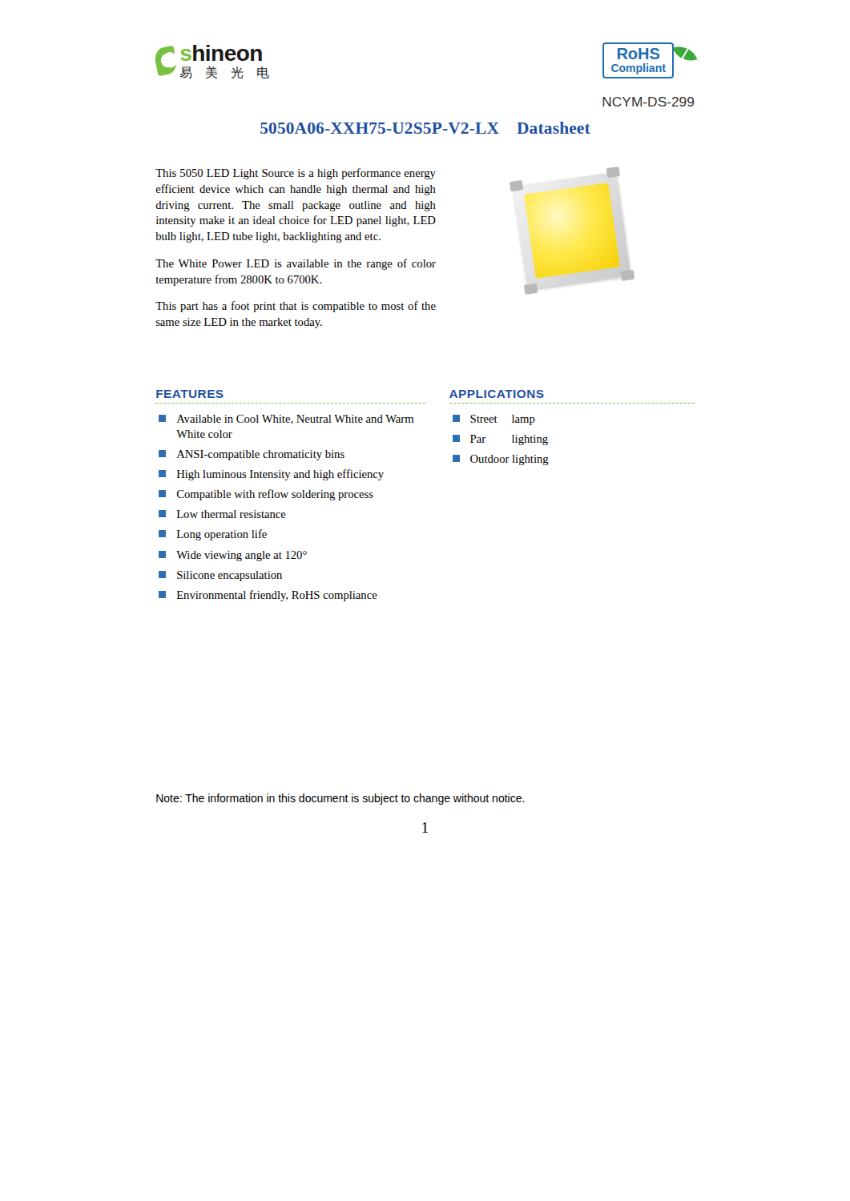shineon
易 美 光 电
RoHS
Compliant
NCYM-DS-299
5050A06-XXH75-U2S5P-V2-LXDatasheet
This 5050 LED Light Source is a high performance energy efficient device which can handle high thermal and high driving current. The small package outline and high intensity make it an ideal choice for LED panel light, LED bulb light, LED tube light, backlighting and etc.
The White Power LED is available in the range of color temperature from 2800K to 6700K.
This part has a foot print that is compatible to most of the same size LED in the market today.
FEATURES
Available in Cool White, Neutral White and Warm White color
ANSI-compatible chromaticity bins
High luminous Intensity and high efficiency
Compatible with reflow soldering process
Low thermal resistance
Long operation life
Wide viewing angle at 120°
Silicone encapsulation
Environmental friendly, RoHS compliance
APPLICATIONS
Streetlamp
Parlighting
Outdoor lighting
Note: The information in this document is subject to change without notice.
1